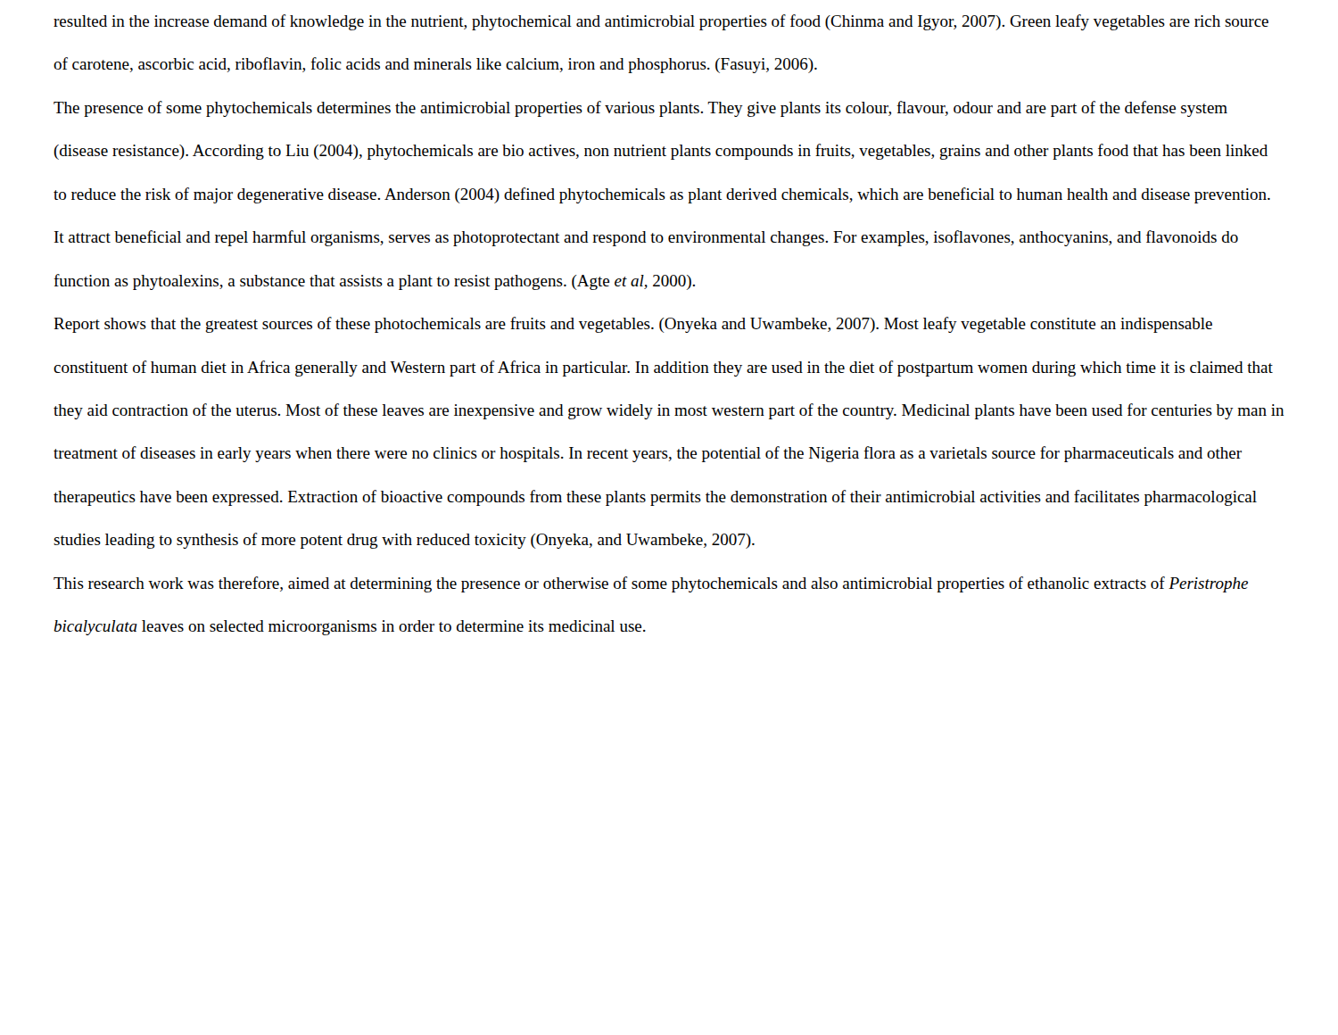resulted in the increase demand of knowledge in the nutrient, phytochemical and antimicrobial properties of food (Chinma and Igyor, 2007). Green leafy vegetables are rich source of carotene, ascorbic acid, riboflavin, folic acids and minerals like calcium, iron and phosphorus. (Fasuyi, 2006).
The presence of some phytochemicals determines the antimicrobial properties of various plants. They give plants its colour, flavour, odour and are part of the defense system (disease resistance). According to Liu (2004), phytochemicals are bio actives, non nutrient plants compounds in fruits, vegetables, grains and other plants food that has been linked to reduce the risk of major degenerative disease. Anderson (2004) defined phytochemicals as plant derived chemicals, which are beneficial to human health and disease prevention. It attract beneficial and repel harmful organisms, serves as photoprotectant and respond to environmental changes. For examples, isoflavones, anthocyanins, and flavonoids do function as phytoalexins, a substance that assists a plant to resist pathogens. (Agte et al, 2000).
Report shows that the greatest sources of these photochemicals are fruits and vegetables. (Onyeka and Uwambeke, 2007). Most leafy vegetable constitute an indispensable constituent of human diet in Africa generally and Western part of Africa in particular. In addition they are used in the diet of postpartum women during which time it is claimed that they aid contraction of the uterus. Most of these leaves are inexpensive and grow widely in most western part of the country. Medicinal plants have been used for centuries by man in treatment of diseases in early years when there were no clinics or hospitals. In recent years, the potential of the Nigeria flora as a varietals source for pharmaceuticals and other therapeutics have been expressed. Extraction of bioactive compounds from these plants permits the demonstration of their antimicrobial activities and facilitates pharmacological studies leading to synthesis of more potent drug with reduced toxicity (Onyeka, and Uwambeke, 2007).
This research work was therefore, aimed at determining the presence or otherwise of some phytochemicals and also antimicrobial properties of ethanolic extracts of Peristrophe bicalyculata leaves on selected microorganisms in order to determine its medicinal use.